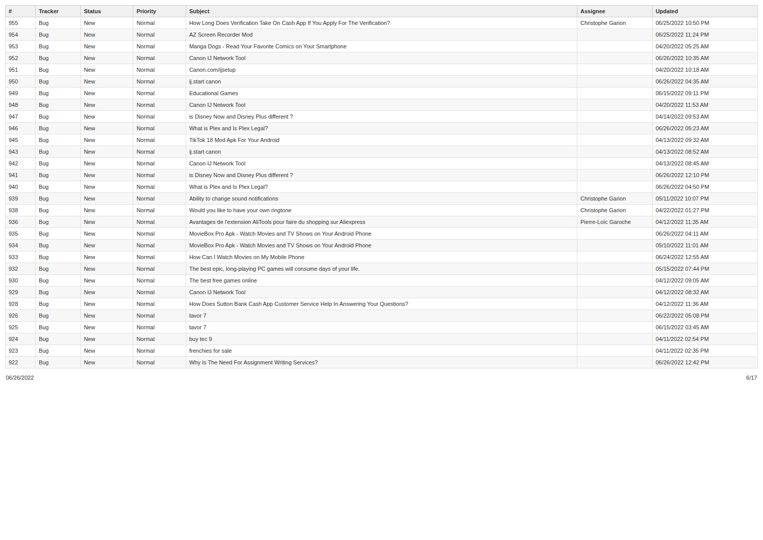| # | Tracker | Status | Priority | Subject | Assignee | Updated |
| --- | --- | --- | --- | --- | --- | --- |
| 955 | Bug | New | Normal | How Long Does Verification Take On Cash App If You Apply For The Verification? | Christophe Garion | 06/25/2022 10:50 PM |
| 954 | Bug | New | Normal | AZ Screen Recorder Mod | | 06/25/2022 11:24 PM |
| 953 | Bug | New | Normal | Manga Dogs - Read Your Favorite Comics on Your Smartphone | | 04/20/2022 05:25 AM |
| 952 | Bug | New | Normal | Canon IJ Network Tool | | 06/26/2022 10:35 AM |
| 951 | Bug | New | Normal | Canon.com/ijsetup | | 04/20/2022 10:18 AM |
| 950 | Bug | New | Normal | ij.start canon | | 06/26/2022 04:35 AM |
| 949 | Bug | New | Normal | Educational Games | | 06/15/2022 09:11 PM |
| 948 | Bug | New | Normal | Canon IJ Network Tool | | 04/20/2022 11:53 AM |
| 947 | Bug | New | Normal | is Disney Now and Disney Plus different ? | | 04/14/2022 09:53 AM |
| 946 | Bug | New | Normal | What is Plex and Is Plex Legal? | | 06/26/2022 05:23 AM |
| 945 | Bug | New | Normal | TikTok 18 Mod Apk For Your Android | | 04/13/2022 09:32 AM |
| 943 | Bug | New | Normal | ij.start canon | | 04/13/2022 08:52 AM |
| 942 | Bug | New | Normal | Canon IJ Network Tool | | 04/13/2022 08:45 AM |
| 941 | Bug | New | Normal | is Disney Now and Disney Plus different ? | | 06/26/2022 12:10 PM |
| 940 | Bug | New | Normal | What is Plex and Is Plex Legal? | | 06/26/2022 04:50 PM |
| 939 | Bug | New | Normal | Ability to change sound notifications | Christophe Garion | 05/11/2022 10:07 PM |
| 938 | Bug | New | Normal | Would you like to have your own ringtone | Christophe Garion | 04/22/2022 01:27 PM |
| 936 | Bug | New | Normal | Avantages de l'extension AliTools pour faire du shopping sur Aliexpress | Pierre-Loïc Garoche | 04/12/2022 11:35 AM |
| 935 | Bug | New | Normal | MovieBox Pro Apk - Watch Movies and TV Shows on Your Android Phone | | 06/26/2022 04:11 AM |
| 934 | Bug | New | Normal | MovieBox Pro Apk - Watch Movies and TV Shows on Your Android Phone | | 05/10/2022 11:01 AM |
| 933 | Bug | New | Normal | How Can I Watch Movies on My Mobile Phone | | 06/24/2022 12:55 AM |
| 932 | Bug | New | Normal | The best epic, long-playing PC games will consume days of your life. | | 05/15/2022 07:44 PM |
| 930 | Bug | New | Normal | The best free games online | | 04/12/2022 09:05 AM |
| 929 | Bug | New | Normal | Canon IJ Network Tool | | 04/12/2022 08:32 AM |
| 928 | Bug | New | Normal | How Does Sutton Bank Cash App Customer Service Help In Answering Your Questions? | | 04/12/2022 11:36 AM |
| 926 | Bug | New | Normal | tavor 7 | | 06/22/2022 05:08 PM |
| 925 | Bug | New | Normal | tavor 7 | | 06/15/2022 03:45 AM |
| 924 | Bug | New | Normal | buy tec 9 | | 04/11/2022 02:54 PM |
| 923 | Bug | New | Normal | frenchies for sale | | 04/11/2022 02:35 PM |
| 922 | Bug | New | Normal | Why Is The Need For Assignment Writing Services? | | 06/26/2022 12:42 PM |
| 06/26/2022 | 6/17 |